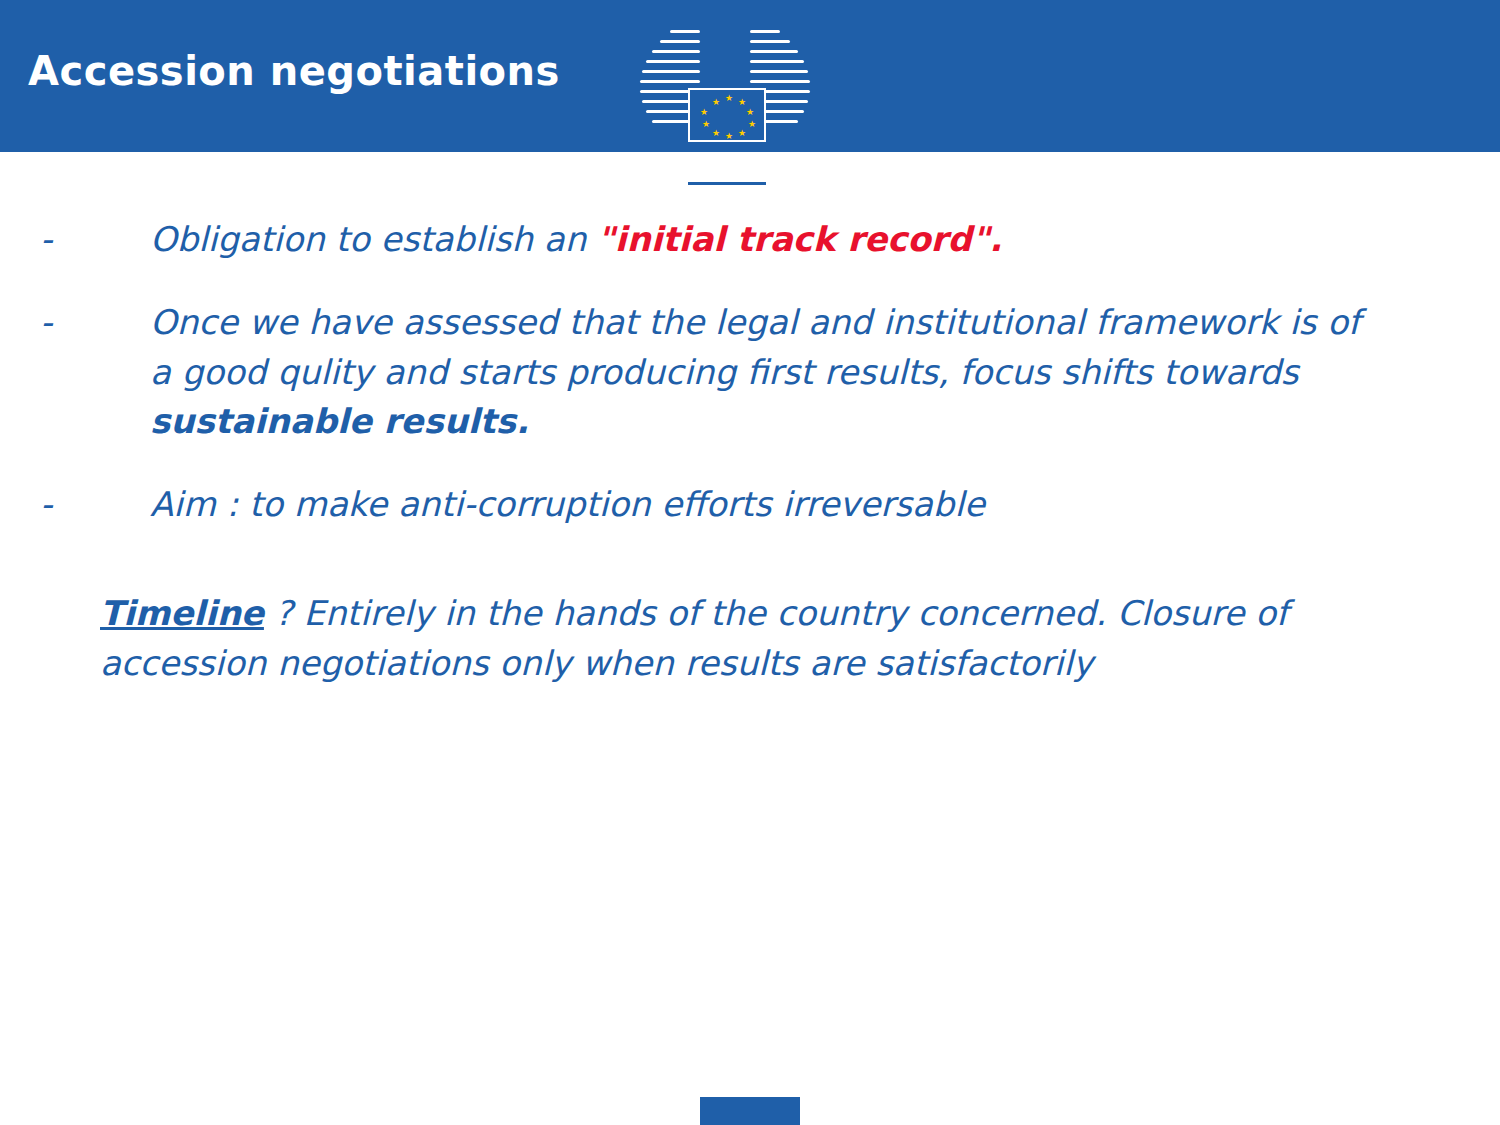Accession negotiations
★ ★ ★ ★ ★ ★ ★ ★ ★ ★
European
Commission
-
Obligation to establish an "initial track record".
-
Once we have assessed that the legal and institutional framework is of a good qulity and starts producing first results, focus shifts towards sustainable results.
-
Aim : to make anti-corruption efforts irreversable
Timeline ? Entirely in the hands of the country concerned. Closure of accession negotiations only when results are satisfactorily